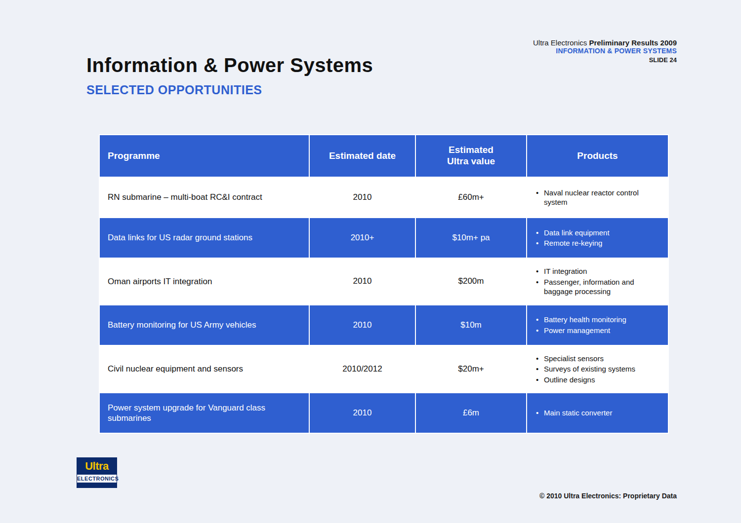Ultra Electronics Preliminary Results 2009
INFORMATION & POWER SYSTEMS
SLIDE 24
Information & Power Systems
SELECTED OPPORTUNITIES
| Programme | Estimated date | Estimated Ultra value | Products |
| --- | --- | --- | --- |
| RN submarine – multi-boat RC&I contract | 2010 | £60m+ | Naval nuclear reactor control system |
| Data links for US radar ground stations | 2010+ | $10m+ pa | Data link equipment Remote re-keying |
| Oman airports IT integration | 2010 | $200m | IT integration Passenger, information and baggage processing |
| Battery monitoring for US Army vehicles | 2010 | $10m | Battery health monitoring Power management |
| Civil nuclear equipment and sensors | 2010/2012 | $20m+ | Specialist sensors Surveys of existing systems Outline designs |
| Power system upgrade for Vanguard class submarines | 2010 | £6m | Main static converter |
Ultra ELECTRONICS
© 2010 Ultra Electronics: Proprietary Data